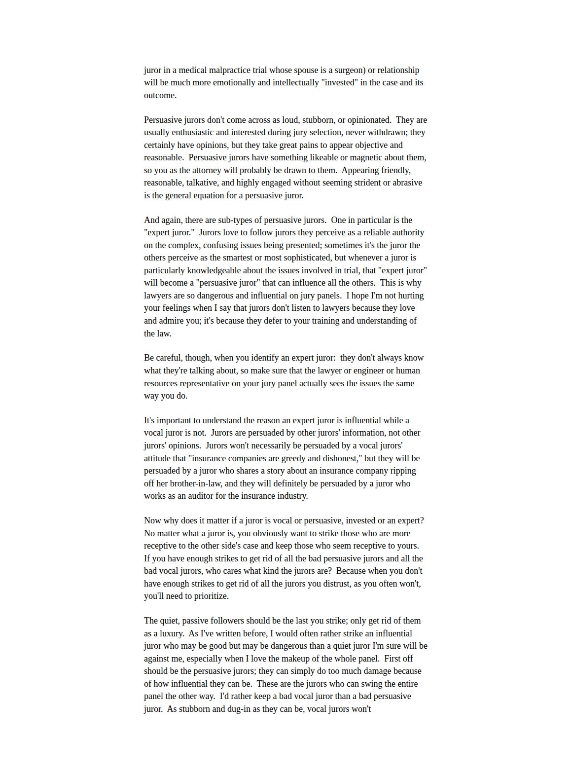juror in a medical malpractice trial whose spouse is a surgeon) or relationship will be much more emotionally and intellectually "invested" in the case and its outcome.
Persuasive jurors don't come across as loud, stubborn, or opinionated. They are usually enthusiastic and interested during jury selection, never withdrawn; they certainly have opinions, but they take great pains to appear objective and reasonable. Persuasive jurors have something likeable or magnetic about them, so you as the attorney will probably be drawn to them. Appearing friendly, reasonable, talkative, and highly engaged without seeming strident or abrasive is the general equation for a persuasive juror.
And again, there are sub-types of persuasive jurors. One in particular is the "expert juror." Jurors love to follow jurors they perceive as a reliable authority on the complex, confusing issues being presented; sometimes it's the juror the others perceive as the smartest or most sophisticated, but whenever a juror is particularly knowledgeable about the issues involved in trial, that "expert juror" will become a "persuasive juror" that can influence all the others. This is why lawyers are so dangerous and influential on jury panels. I hope I'm not hurting your feelings when I say that jurors don't listen to lawyers because they love and admire you; it's because they defer to your training and understanding of the law.
Be careful, though, when you identify an expert juror: they don't always know what they're talking about, so make sure that the lawyer or engineer or human resources representative on your jury panel actually sees the issues the same way you do.
It's important to understand the reason an expert juror is influential while a vocal juror is not. Jurors are persuaded by other jurors' information, not other jurors' opinions. Jurors won't necessarily be persuaded by a vocal jurors' attitude that "insurance companies are greedy and dishonest," but they will be persuaded by a juror who shares a story about an insurance company ripping off her brother-in-law, and they will definitely be persuaded by a juror who works as an auditor for the insurance industry.
Now why does it matter if a juror is vocal or persuasive, invested or an expert? No matter what a juror is, you obviously want to strike those who are more receptive to the other side's case and keep those who seem receptive to yours. If you have enough strikes to get rid of all the bad persuasive jurors and all the bad vocal jurors, who cares what kind the jurors are? Because when you don't have enough strikes to get rid of all the jurors you distrust, as you often won't, you'll need to prioritize.
The quiet, passive followers should be the last you strike; only get rid of them as a luxury. As I've written before, I would often rather strike an influential juror who may be good but may be dangerous than a quiet juror I'm sure will be against me, especially when I love the makeup of the whole panel. First off should be the persuasive jurors; they can simply do too much damage because of how influential they can be. These are the jurors who can swing the entire panel the other way. I'd rather keep a bad vocal juror than a bad persuasive juror. As stubborn and dug-in as they can be, vocal jurors won't